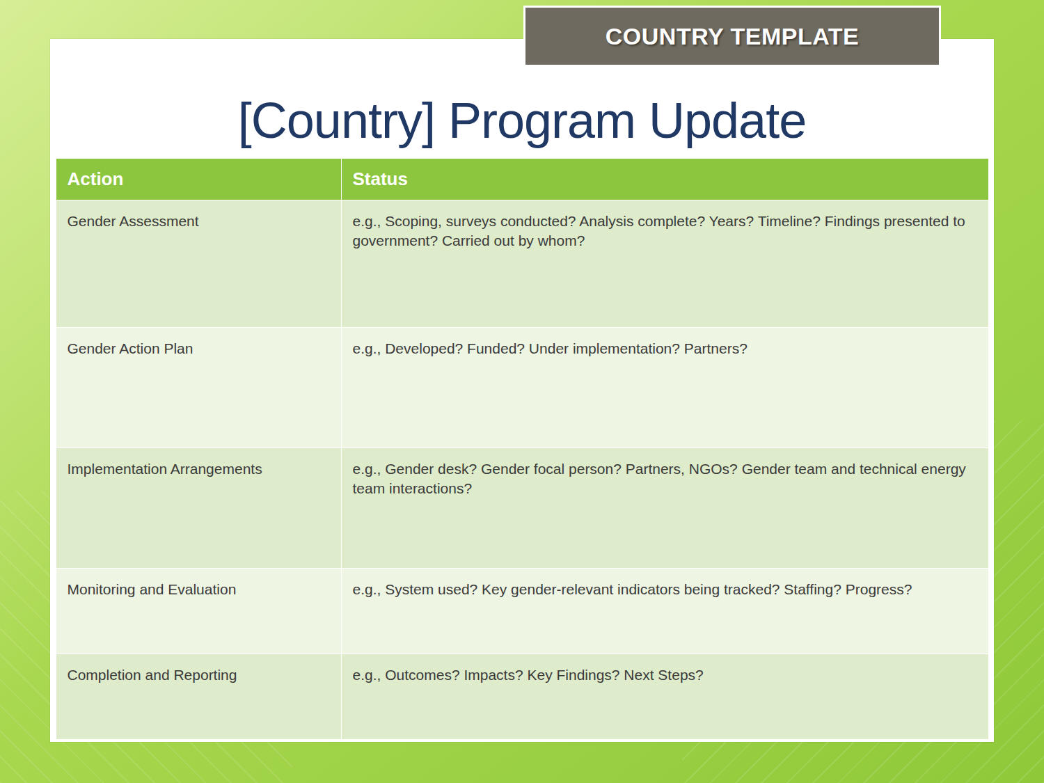[Country] Program Update
| Action | Status |
| --- | --- |
| Gender Assessment | e.g., Scoping, surveys conducted? Analysis complete? Years? Timeline? Findings presented to government? Carried out by whom? |
| Gender Action Plan | e.g., Developed? Funded? Under implementation? Partners? |
| Implementation Arrangements | e.g., Gender desk? Gender focal person? Partners, NGOs? Gender team and technical energy team interactions? |
| Monitoring and Evaluation | e.g., System used? Key gender-relevant indicators being tracked? Staffing? Progress? |
| Completion and Reporting | e.g., Outcomes? Impacts? Key Findings? Next Steps? |
COUNTRY TEMPLATE